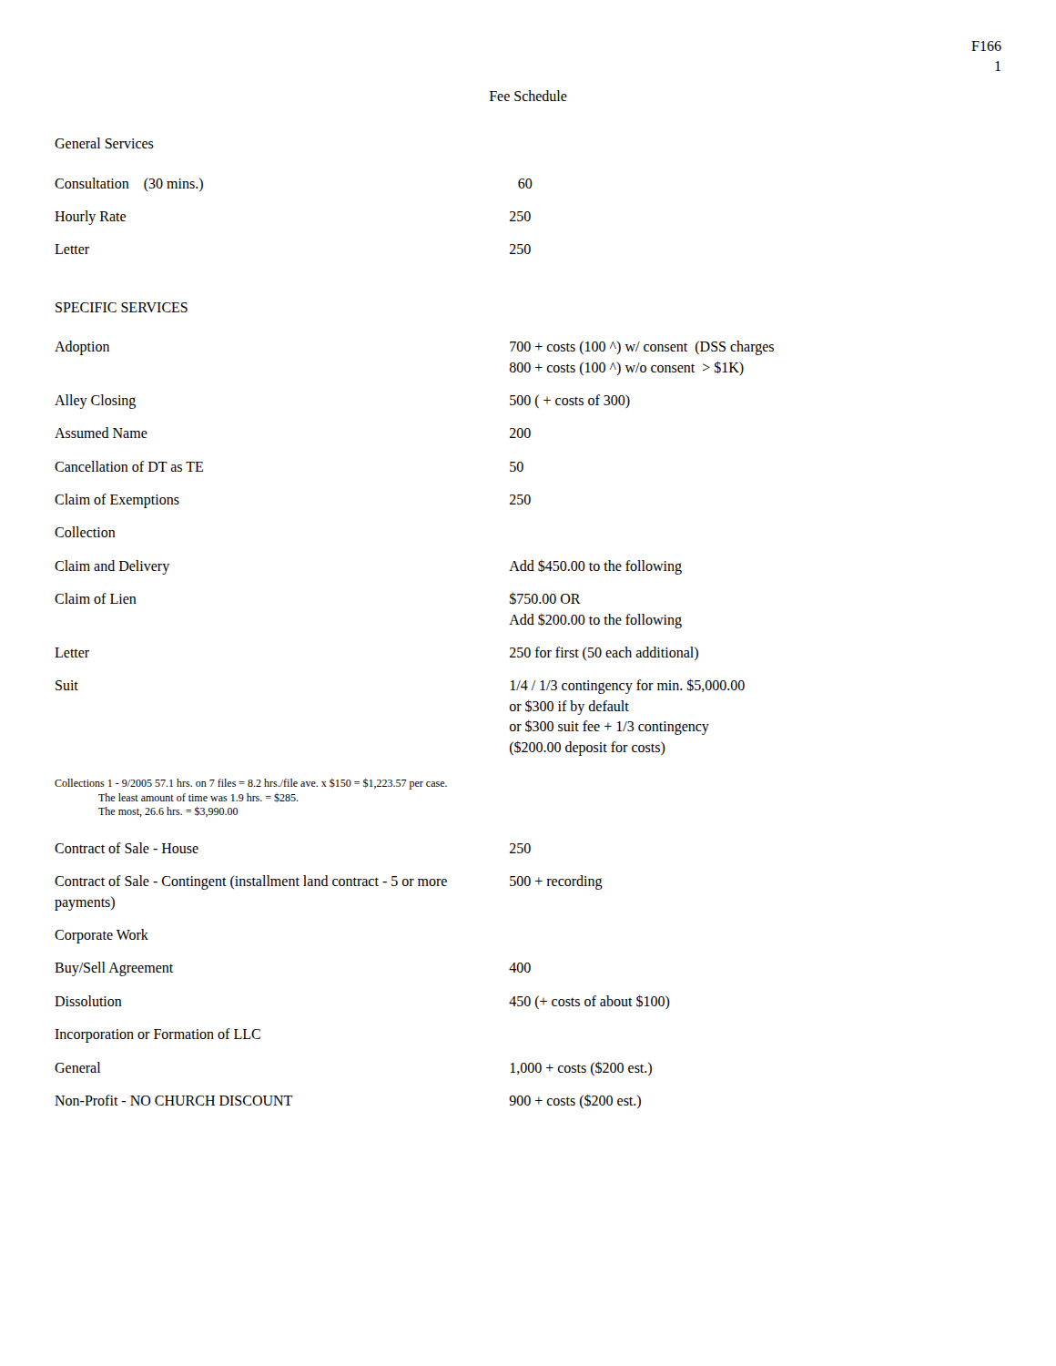F166 1
Fee Schedule
General Services
| Consultation (30 mins.) | 60 |
| Hourly Rate | 250 |
| Letter | 250 |
SPECIFIC SERVICES
| Adoption | 700 + costs (100 ^) w/ consent (DSS charges 800 + costs (100 ^) w/o consent > $1K) |
| Alley Closing | 500 ( + costs of 300) |
| Assumed Name | 200 |
| Cancellation of DT as TE | 50 |
| Claim of Exemptions | 250 |
| Collection | |
| Claim and Delivery | Add $450.00 to the following |
| Claim of Lien | $750.00 OR Add $200.00 to the following |
| Letter | 250 for first (50 each additional) |
| Suit | 1/4 / 1/3 contingency for min. $5,000.00 or $300 if by default or $300 suit fee + 1/3 contingency ($200.00 deposit for costs) |
Collections 1 - 9/2005 57.1 hrs. on 7 files = 8.2 hrs./file ave. x $150 = $1,223.57 per case. The least amount of time was 1.9 hrs. = $285. The most, 26.6 hrs. = $3,990.00
| Contract of Sale - House | 250 |
| Contract of Sale - Contingent (installment land contract - 5 or more payments) | 500 + recording |
| Corporate Work | |
| Buy/Sell Agreement | 400 |
| Dissolution | 450 (+ costs of about $100) |
| Incorporation or Formation of LLC | |
| General | 1,000 + costs ($200 est.) |
| Non-Profit - NO CHURCH DISCOUNT | 900 + costs ($200 est.) |